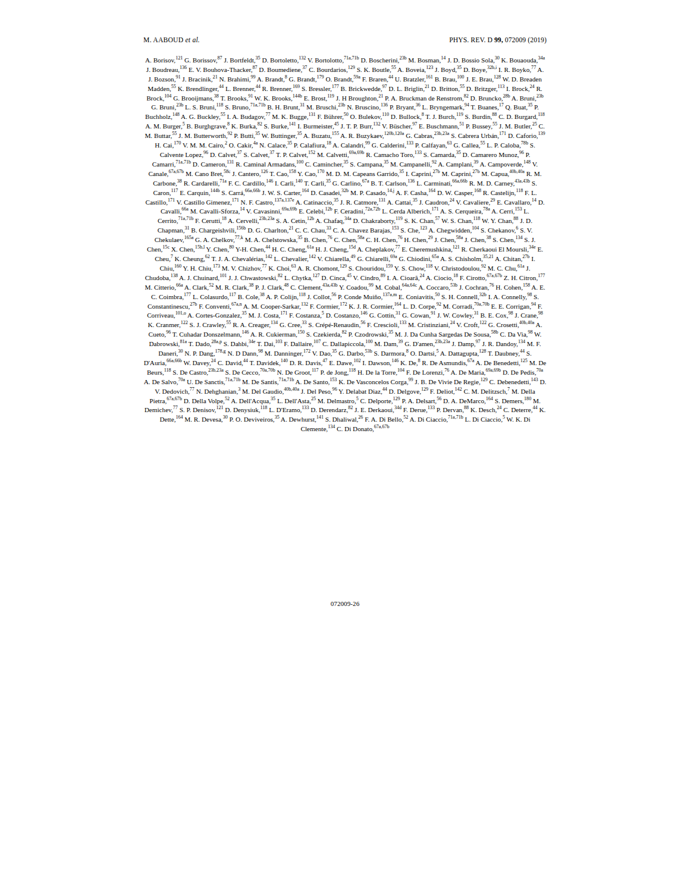M. AABOUD et al.
PHYS. REV. D 99, 072009 (2019)
A. Borisov,121 G. Borissov,87 J. Bortfeldt,35 D. Bortoletto,132 V. Bortolotto,71a,71b D. Boscherini,23b M. Bosman,14 J. D. Bossio Sola,30 K. Bouaouda,34a J. Boudreau,136 E. V. Bouhova-Thacker,87 D. Boumediene,37 C. Bourdarios,129 S. K. Boutle,55 A. Boveia,123 J. Boyd,35 D. Boye,32b,i I. R. Boyko,77 A. J. Bozson,91 J. Bracinik,21 N. Brahimi,99 A. Brandt,8 G. Brandt,179 O. Brandt,59a F. Braren,44 U. Bratzler,161 B. Brau,100 J. E. Brau,128 W. D. Breaden Madden,55 K. Brendlinger,44 L. Brenner,44 R. Brenner,169 S. Bressler,177 B. Brickwedde,97 D. L. Briglin,21 D. Britton,55 D. Britzger,113 I. Brock,24 R. Brock,104 G. Brooijmans,38 T. Brooks,91 W. K. Brooks,144b E. Brost,119 J. H Broughton,21 P. A. Bruckman de Renstrom,82 D. Bruncko,28b A. Bruni,23b G. Bruni,23b L. S. Bruni,118 S. Bruno,71a,71b B. H. Brunt,31 M. Bruschi,23b N. Bruscino,136 P. Bryant,36 L. Bryngemark,94 T. Buanes,17 Q. Buat,35 P. Buchholz,148 A. G. Buckley,55 I. A. Budagov,77 M. K. Bugge,131 F. Bührer,50 O. Bulekov,110 D. Bullock,8 T. J. Burch,119 S. Burdin,88 C. D. Burgard,118 A. M. Burger,5 B. Burghgrave,8 K. Burka,82 S. Burke,141 I. Burmeister,45 J. T. P. Burr,132 V. Büscher,97 E. Buschmann,51 P. Bussey,55 J. M. Butler,25 C. M. Buttar,55 J. M. Butterworth,92 P. Butti,35 W. Buttinger,35 A. Buzatu,155 A. R. Buzykaev,120b,120a G. Cabras,23b,23a S. Cabrera Urbán,171 D. Caforio,139 H. Cai,170 V. M. M. Cairo,2 O. Cakir,4a N. Calace,35 P. Calafiura,18 A. Calandri,99 G. Calderini,133 P. Calfayan,63 G. Callea,55 L. P. Caloba,78b S. Calvente Lopez,96 D. Calvet,37 S. Calvet,37 T. P. Calvet,152 M. Calvetti,69a,69b R. Camacho Toro,133 S. Camarda,35 D. Camarero Munoz,96 P. Camarri,71a,71b D. Cameron,131 R. Caminal Armadans,100 C. Camincher,35 S. Campana,35 M. Campanelli,92 A. Camplani,39 A. Campoverde,148 V. Canale,67a,67b M. Cano Bret,58c J. Cantero,126 T. Cao,158 Y. Cao,170 M. D. M. Capeans Garrido,35 I. Caprini,27b M. Caprini,27b M. Capua,40b,40a R. M. Carbone,38 R. Cardarelli,71a F. C. Cardillo,146 I. Carli,140 T. Carli,35 G. Carlino,67a B. T. Carlson,136 L. Carminati,66a,66b R. M. D. Carney,43a,43b S. Caron,117 E. Carquin,144b S. Carrá,66a,66b J. W. S. Carter,164 D. Casadei,32b M. P. Casado,14,j A. F. Casha,164 D. W. Casper,168 R. Castelijn,118 F. L. Castillo,171 V. Castillo Gimenez,171 N. F. Castro,137a,137e A. Catinaccio,35 J. R. Catmore,131 A. Cattai,35 J. Caudron,24 V. Cavaliere,29 E. Cavallaro,14 D. Cavalli,66a M. Cavalli-Sforza,14 V. Cavasinni,69a,69b E. Celebi,12b F. Ceradini,72a,72b L. Cerda Alberich,171 A. S. Cerqueira,78a A. Cerri,153 L. Cerrito,71a,71b F. Cerutti,18 A. Cervelli,23b,23a S. A. Cetin,12b A. Chafaq,34a D. Chakraborty,119 S. K. Chan,57 W. S. Chan,118 W. Y. Chan,88 J. D. Chapman,31 B. Chargeishvili,156b D. G. Charlton,21 C. C. Chau,33 C. A. Chavez Barajas,153 S. Che,123 A. Chegwidden,104 S. Chekanov,6 S. V. Chekulaev,165a G. A. Chelkov,77,k M. A. Chelstowska,35 B. Chen,76 C. Chen,58a C. H. Chen,76 H. Chen,29 J. Chen,58a J. Chen,38 S. Chen,134 S. J. Chen,15c X. Chen,15b,l Y. Chen,80 Y-H. Chen,44 H. C. Cheng,61a H. J. Cheng,15d A. Cheplakov,77 E. Cheremushkina,121 R. Cherkaoui El Moursli,34e E. Cheu,7 K. Cheung,62 T. J. A. Chevalérias,142 L. Chevalier,142 V. Chiarella,49 G. Chiarelli,69a G. Chiodini,65a A. S. Chisholm,35,21 A. Chitan,27b I. Chiu,160 Y. H. Chiu,173 M. V. Chizhov,77 K. Choi,63 A. R. Chomont,129 S. Chouridou,159 Y. S. Chow,118 V. Christodoulou,92 M. C. Chu,61a J. Chudoba,138 A. J. Chuinard,101 J. J. Chwastowski,82 L. Chytka,127 D. Cinca,45 V. Cindro,89 I. A. Cioară,24 A. Ciocio,18 F. Cirotto,67a,67b Z. H. Citron,177 M. Citterio,66a A. Clark,52 M. R. Clark,38 P. J. Clark,48 C. Clement,43a,43b Y. Coadou,99 M. Cobal,64a,64c A. Coccaro,53b J. Cochran,76 H. Cohen,158 A. E. C. Coimbra,177 L. Colasurdo,117 B. Cole,38 A. P. Colijn,118 J. Collot,56 P. Conde Muiño,137a,m E. Coniavitis,50 S. H. Connell,32b I. A. Connelly,98 S. Constantinescu,27b F. Conventi,67a,n A. M. Cooper-Sarkar,132 F. Cormier,172 K. J. R. Cormier,164 L. D. Corpe,92 M. Corradi,70a,70b E. E. Corrigan,94 F. Corriveau,101,o A. Cortes-Gonzalez,35 M. J. Costa,171 F. Costanza,5 D. Costanzo,146 G. Cottin,31 G. Cowan,91 J. W. Cowley,31 B. E. Cox,98 J. Crane,98 K. Cranmer,122 S. J. Crawley,55 R. A. Creager,134 G. Cree,33 S. Crépé-Renaudin,56 F. Crescioli,133 M. Cristinziani,24 V. Croft,122 G. Crosetti,40b,40a A. Cueto,96 T. Cuhadar Donszelmann,146 A. R. Cukierman,150 S. Czekierda,82 P. Czodrowski,35 M. J. Da Cunha Sargedas De Sousa,58b C. Da Via,98 W. Dabrowski,81a T. Dado,28a,p S. Dahbi,34e T. Dai,103 F. Dallaire,107 C. Dallapiccola,100 M. Dam,39 G. D'amen,23b,23a J. Damp,97 J. R. Dandoy,134 M. F. Daneri,30 N. P. Dang,178,g N. D Dann,98 M. Danninger,172 V. Dao,35 G. Darbo,53b S. Darmora,8 O. Dartsi,5 A. Dattagupta,128 T. Daubney,44 S. D'Auria,66a,66b W. Davey,24 C. David,44 T. Davidek,140 D. R. Davis,47 E. Dawe,102 I. Dawson,146 K. De,8 R. De Asmundis,67a A. De Benedetti,125 M. De Beurs,118 S. De Castro,23b,23a S. De Cecco,70a,70b N. De Groot,117 P. de Jong,118 H. De la Torre,104 F. De Lorenzi,76 A. De Maria,69a,69b D. De Pedis,70a A. De Salvo,70a U. De Sanctis,71a,71b M. De Santis,71a,71b A. De Santo,153 K. De Vasconcelos Corga,99 J. B. De Vivie De Regie,129 C. Debenedetti,143 D. V. Dedovich,77 N. Dehghanian,3 M. Del Gaudio,40b,40a J. Del Peso,96 Y. Delabat Diaz,44 D. Delgove,129 F. Deliot,142 C. M. Delitzsch,7 M. Della Pietra,67a,67b D. Della Volpe,52 A. Dell'Acqua,35 L. Dell'Asta,25 M. Delmastro,5 C. Delporte,129 P. A. Delsart,56 D. A. DeMarco,164 S. Demers,180 M. Demichev,77 S. P. Denisov,121 D. Denysiuk,118 L. D'Eramo,133 D. Derendarz,82 J. E. Derkaoui,34d F. Derue,133 P. Dervan,88 K. Desch,24 C. Deterre,44 K. Dette,164 M. R. Devesa,30 P. O. Deviveiros,35 A. Dewhurst,141 S. Dhaliwal,26 F. A. Di Bello,52 A. Di Ciaccio,71a,71b L. Di Ciaccio,5 W. K. Di Clemente,134 C. Di Donato,67a,67b
072009-26